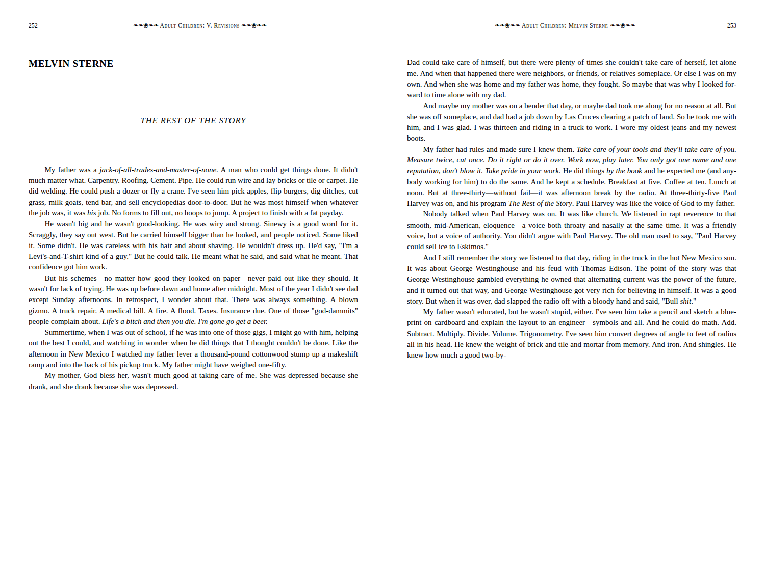252 ❧❧❀❧❧ Adult Children: V. Revisions ❧❧❀❧❧
Melvin Sterne
The Rest of the Story
My father was a jack-of-all-trades-and-master-of-none. A man who could get things done. It didn't much matter what. Carpentry. Roofing. Cement. Pipe. He could run wire and lay bricks or tile or carpet. He did welding. He could push a dozer or fly a crane. I've seen him pick apples, flip burgers, dig ditches, cut grass, milk goats, tend bar, and sell encyclopedias door-to-door. But he was most himself when whatever the job was, it was his job. No forms to fill out, no hoops to jump. A project to finish with a fat payday.
He wasn't big and he wasn't good-looking. He was wiry and strong. Sinewy is a good word for it. Scraggly, they say out west. But he carried himself bigger than he looked, and people noticed. Some liked it. Some didn't. He was careless with his hair and about shaving. He wouldn't dress up. He'd say, "I'm a Levi's-and-T-shirt kind of a guy." But he could talk. He meant what he said, and said what he meant. That confidence got him work.
But his schemes—no matter how good they looked on paper—never paid out like they should. It wasn't for lack of trying. He was up before dawn and home after midnight. Most of the year I didn't see dad except Sunday afternoons. In retrospect, I wonder about that. There was always something. A blown gizmo. A truck repair. A medical bill. A fire. A flood. Taxes. Insurance due. One of those "god-dammits" people complain about. Life's a bitch and then you die. I'm gone go get a beer.
Summertime, when I was out of school, if he was into one of those gigs, I might go with him, helping out the best I could, and watching in wonder when he did things that I thought couldn't be done. Like the afternoon in New Mexico I watched my father lever a thousand-pound cottonwood stump up a makeshift ramp and into the back of his pickup truck. My father might have weighed one-fifty.
My mother, God bless her, wasn't much good at taking care of me. She was depressed because she drank, and she drank because she was depressed.
❧❧❀❧❧ Adult Children: Melvin Sterne ❧❧❀❧❧ 253
Dad could take care of himself, but there were plenty of times she couldn't take care of herself, let alone me. And when that happened there were neighbors, or friends, or relatives someplace. Or else I was on my own. And when she was home and my father was home, they fought. So maybe that was why I looked forward to time alone with my dad.
And maybe my mother was on a bender that day, or maybe dad took me along for no reason at all. But she was off someplace, and dad had a job down by Las Cruces clearing a patch of land. So he took me with him, and I was glad. I was thirteen and riding in a truck to work. I wore my oldest jeans and my newest boots.
My father had rules and made sure I knew them. Take care of your tools and they'll take care of you. Measure twice, cut once. Do it right or do it over. Work now, play later. You only got one name and one reputation, don't blow it. Take pride in your work. He did things by the book and he expected me (and anybody working for him) to do the same. And he kept a schedule. Breakfast at five. Coffee at ten. Lunch at noon. But at three-thirty—without fail—it was afternoon break by the radio. At three-thirty-five Paul Harvey was on, and his program The Rest of the Story. Paul Harvey was like the voice of God to my father.
Nobody talked when Paul Harvey was on. It was like church. We listened in rapt reverence to that smooth, mid-American, eloquence—a voice both throaty and nasally at the same time. It was a friendly voice, but a voice of authority. You didn't argue with Paul Harvey. The old man used to say, "Paul Harvey could sell ice to Eskimos."
And I still remember the story we listened to that day, riding in the truck in the hot New Mexico sun. It was about George Westinghouse and his feud with Thomas Edison. The point of the story was that George Westinghouse gambled everything he owned that alternating current was the power of the future, and it turned out that way, and George Westinghouse got very rich for believing in himself. It was a good story. But when it was over, dad slapped the radio off with a bloody hand and said, "Bull shit."
My father wasn't educated, but he wasn't stupid, either. I've seen him take a pencil and sketch a blueprint on cardboard and explain the layout to an engineer—symbols and all. And he could do math. Add. Subtract. Multiply. Divide. Volume. Trigonometry. I've seen him convert degrees of angle to feet of radius all in his head. He knew the weight of brick and tile and mortar from memory. And iron. And shingles. He knew how much a good two-by-